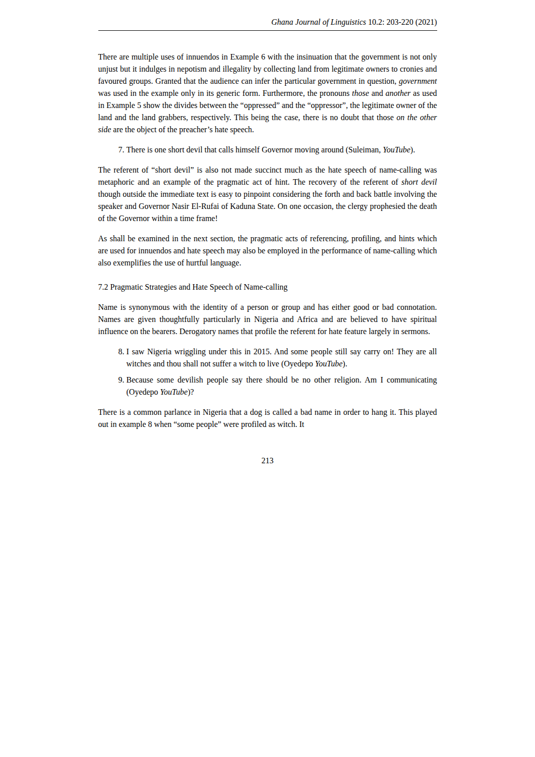Ghana Journal of Linguistics 10.2: 203-220 (2021)
There are multiple uses of innuendos in Example 6 with the insinuation that the government is not only unjust but it indulges in nepotism and illegality by collecting land from legitimate owners to cronies and favoured groups. Granted that the audience can infer the particular government in question, government was used in the example only in its generic form. Furthermore, the pronouns those and another as used in Example 5 show the divides between the “oppressed” and the “oppressor”, the legitimate owner of the land and the land grabbers, respectively. This being the case, there is no doubt that those on the other side are the object of the preacher’s hate speech.
There is one short devil that calls himself Governor moving around (Suleiman, YouTube).
The referent of “short devil” is also not made succinct much as the hate speech of name-calling was metaphoric and an example of the pragmatic act of hint. The recovery of the referent of short devil though outside the immediate text is easy to pinpoint considering the forth and back battle involving the speaker and Governor Nasir El-Rufai of Kaduna State. On one occasion, the clergy prophesied the death of the Governor within a time frame!
As shall be examined in the next section, the pragmatic acts of referencing, profiling, and hints which are used for innuendos and hate speech may also be employed in the performance of name-calling which also exemplifies the use of hurtful language.
7.2 Pragmatic Strategies and Hate Speech of Name-calling
Name is synonymous with the identity of a person or group and has either good or bad connotation. Names are given thoughtfully particularly in Nigeria and Africa and are believed to have spiritual influence on the bearers. Derogatory names that profile the referent for hate feature largely in sermons.
I saw Nigeria wriggling under this in 2015. And some people still say carry on! They are all witches and thou shall not suffer a witch to live (Oyedepo YouTube).
Because some devilish people say there should be no other religion. Am I communicating (Oyedepo YouTube)?
There is a common parlance in Nigeria that a dog is called a bad name in order to hang it. This played out in example 8 when “some people” were profiled as witch. It
213